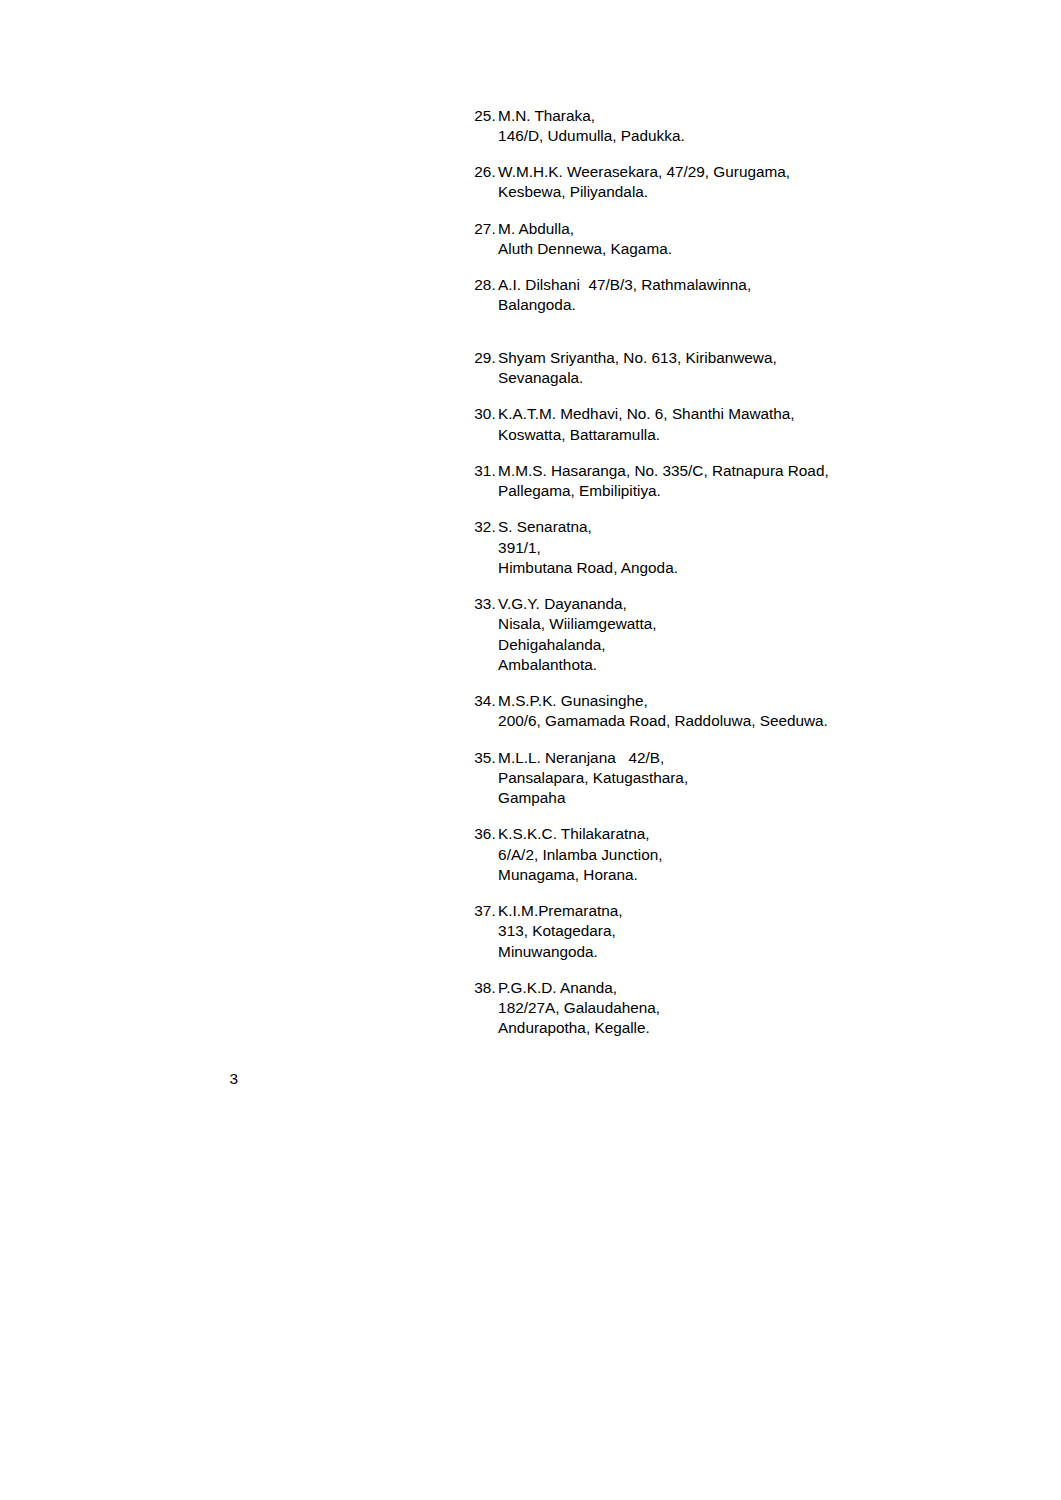25. M.N. Tharaka, 146/D, Udumulla, Padukka.
26. W.M.H.K. Weerasekara, 47/29, Gurugama, Kesbewa, Piliyandala.
27. M. Abdulla, Aluth Dennewa, Kagama.
28. A.I. Dilshani 47/B/3, Rathmalawinna, Balangoda.
29. Shyam Sriyantha, No. 613, Kiribanwewa, Sevanagala.
30. K.A.T.M. Medhavi, No. 6, Shanthi Mawatha, Koswatta, Battaramulla.
31. M.M.S. Hasaranga, No. 335/C, Ratnapura Road, Pallegama, Embilipitiya.
32. S. Senaratna, 391/1, Himbutana Road, Angoda.
33. V.G.Y. Dayananda, Nisala, Wiiliamgewatta, Dehigahalanda, Ambalanthota.
34. M.S.P.K. Gunasinghe, 200/6, Gamamada Road, Raddoluwa, Seeduwa.
35. M.L.L. Neranjana 42/B, Pansalapara, Katugasthara, Gampaha
36. K.S.K.C. Thilakaratna, 6/A/2, Inlamba Junction, Munagama, Horana.
37. K.I.M.Premaratna, 313, Kotagedara, Minuwangoda.
38. P.G.K.D. Ananda, 182/27A, Galaudahena, Andurapotha, Kegalle.
3